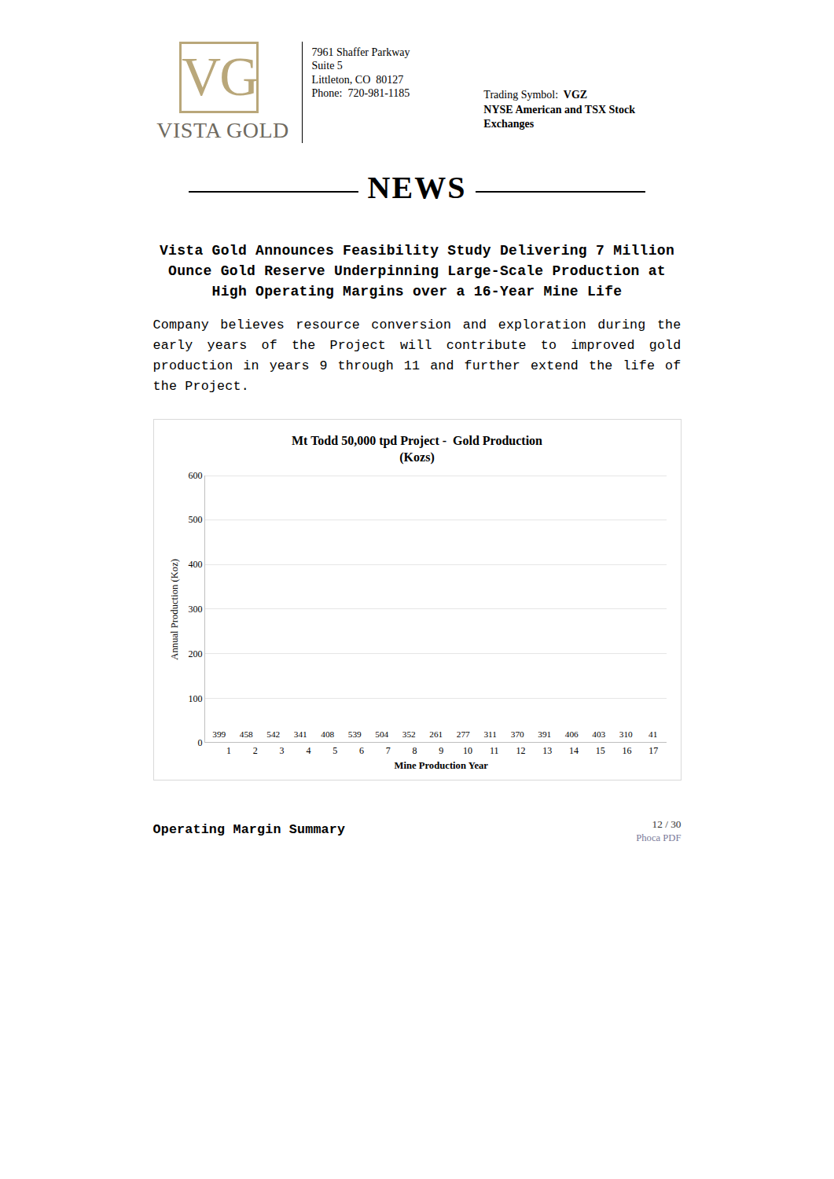VG
VISTA GOLD
7961 Shaffer Parkway
Suite 5
Littleton, CO 80127
Phone: 720-981-1185
Trading Symbol: VGZ
NYSE American and TSX Stock Exchanges
NEWS
Vista Gold Announces Feasibility Study Delivering 7 Million Ounce Gold Reserve Underpinning Large-Scale Production at High Operating Margins over a 16-Year Mine Life
Company believes resource conversion and exploration during the early years of the Project will contribute to improved gold production in years 9 through 11 and further extend the life of the Project.
Mt Todd 50,000 tpd Project - Gold Production
(Kozs)
Annual Production (Koz)
600 500 400 300 200 100 0
399
458
542
341
408
539
504
352
261
277
311
370
391
406
403
310
41
1234567891011121314151617
Mine Production Year
Operating Margin Summary
12 / 30
Phoca PDF